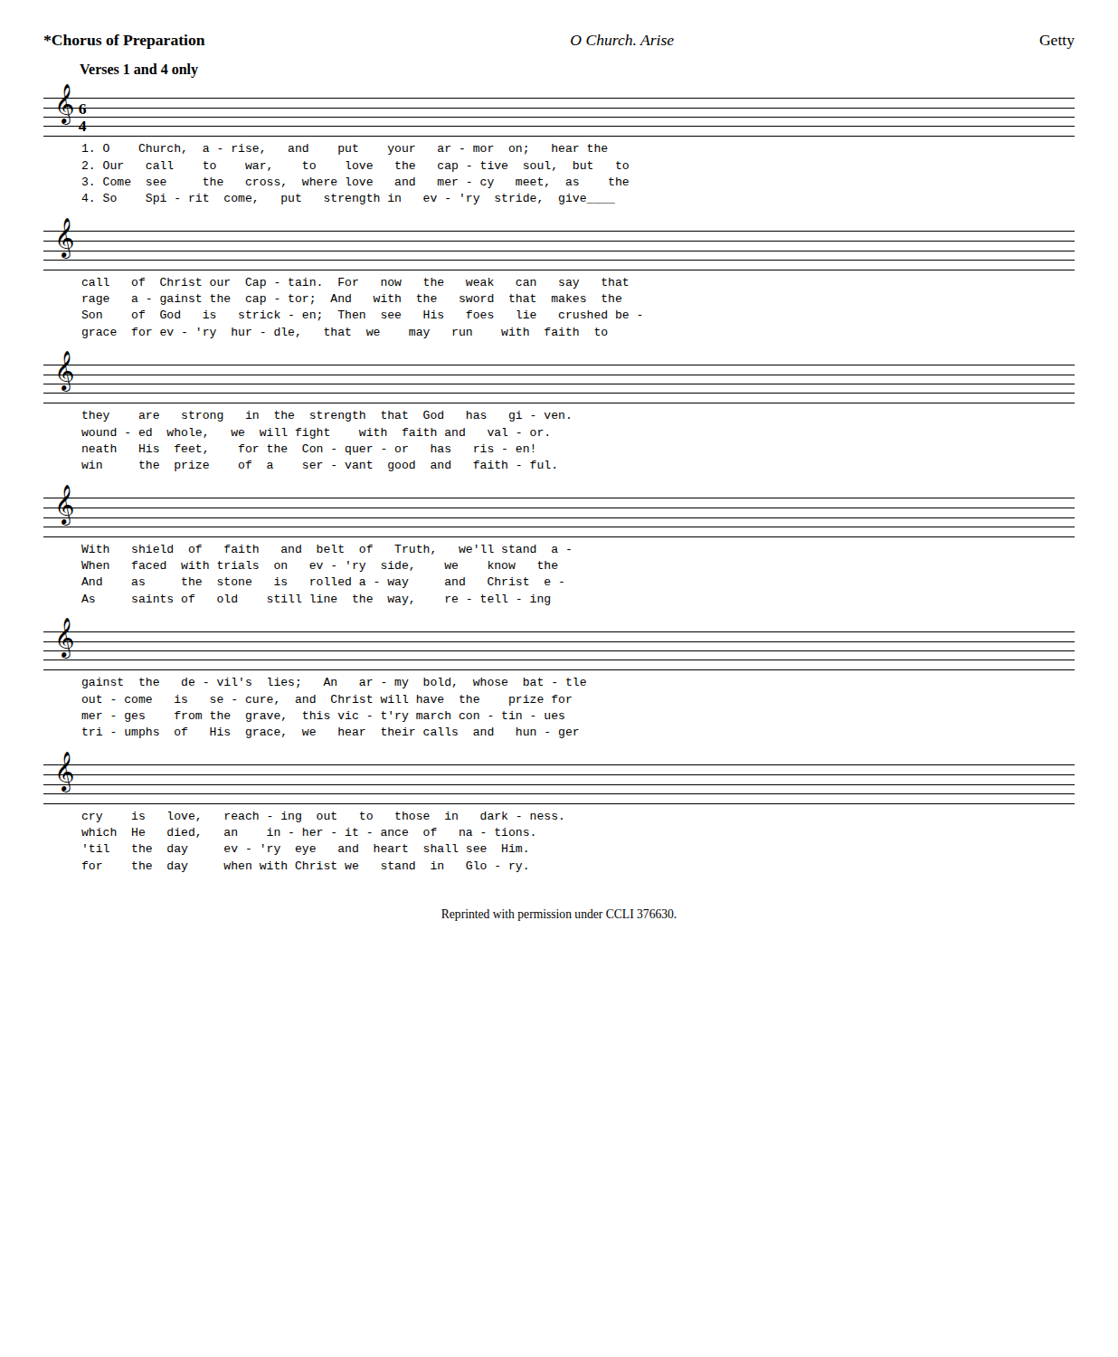*Chorus of Preparation O Church. Arise Getty
Verses 1 and 4 only
𝄞 6
4
1. O Church, a - rise, and put your ar - mor on; hear the 2. Our call to war, to love the cap - tive soul, but to 3. Come see the cross, where love and mer - cy meet, as the 4. So Spi - rit come, put strength in ev - 'ry stride, give____
𝄞
call of Christ our Cap - tain. For now the weak can say that rage a - gainst the cap - tor; And with the sword that makes the Son of God is strick - en; Then see His foes lie crushed be - grace for ev - 'ry hur - dle, that we may run with faith to
𝄞
they are strong in the strength that God has gi - ven. wound - ed whole, we will fight with faith and val - or. neath His feet, for the Con - quer - or has ris - en! win the prize of a ser - vant good and faith - ful.
𝄞
With shield of faith and belt of Truth, we'll stand a - When faced with trials on ev - 'ry side, we know the And as the stone is rolled a - way and Christ e - As saints of old still line the way, re - tell - ing
𝄞
gainst the de - vil's lies; An ar - my bold, whose bat - tle out - come is se - cure, and Christ will have the prize for mer - ges from the grave, this vic - t'ry march con - tin - ues tri - umphs of His grace, we hear their calls and hun - ger
𝄞
cry is love, reach - ing out to those in dark - ness. which He died, an in - her - it - ance of na - tions. 'til the day ev - 'ry eye and heart shall see Him. for the day when with Christ we stand in Glo - ry.
Reprinted with permission under CCLI 376630.